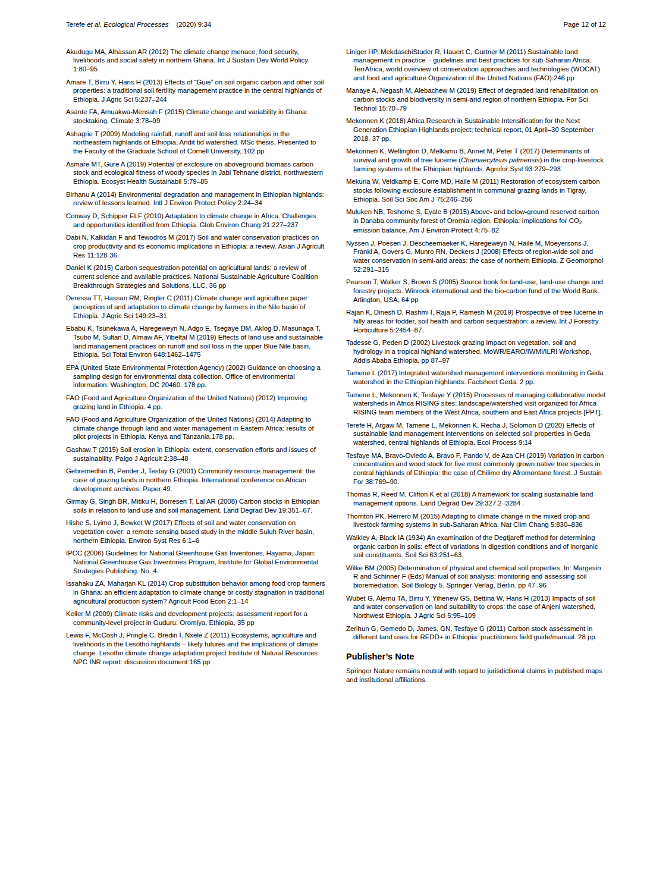Terefe et al. Ecological Processes (2020) 9:34
Page 12 of 12
Akudugu MA, Alhassan AR (2012) The climate change menace, food security, livelihoods and social safety in northern Ghana. Int J Sustain Dev World Policy 1:80–95
Amare T, Birru Y, Hans H (2013) Effects of “Guie” on soil organic carbon and other soil properties: a traditional soil fertility management practice in the central highlands of Ethiopia. J Agric Sci 5:237–244
Asante FA, Amuakwa-Mensah F (2015) Climate change and variability in Ghana: stocktaking. Climate 3:78–99
Ashagrie T (2009) Modeling rainfall, runoff and soil loss relationships in the northeastern highlands of Ethiopia, Andit tid watershed. MSc thesis. Presented to the Faculty of the Graduate School of Cornell University, 102 pp
Asmare MT, Gure A (2019) Potential of exclosure on aboveground biomass carbon stock and ecological fitness of woody species in Jabi Tehnane district, northwestern Ethiopia. Ecosyst Health Sustainabil 5:79–85
Birhanu A (2014) Environmental degradation and management in Ethiopian highlands: review of lessons learned. Intl J Environ Protect Policy 2:24–34
Conway D, Schipper ELF (2010) Adaptation to climate change in Africa. Challenges and opportunities identified from Ethiopia. Glob Environ Chang 21:227–237
Dabi N, Kalkidan F and Tewodros M (2017) Soil and water conservation practices on crop productivity and its economic implications in Ethiopia: a review. Asian J Agricult Res 11:128-36.
Daniel K (2015) Carbon sequestration potential on agricultural lands: a review of current science and available practices. National Sustainable Agriculture Coalition Breakthrough Strategies and Solutions, LLC, 36 pp
Deressa TT, Hassan RM, Ringler C (2011) Climate change and agriculture paper perception of and adaptation to climate change by farmers in the Nile basin of Ethiopia. J Agric Sci 149:23–31
Ebabu K, Tsunekawa A, Haregeweyn N, Adgo E, Tsegaye DM, Aklog D, Masunaga T, Tsubo M, Sultan D, Almaw AF, Yibeltal M (2019) Effects of land use and sustainable land management practices on runoff and soil loss in the upper Blue Nile basin, Ethiopia. Sci Total Environ 648:1462–1475
EPA (United State Environmental Protection Agency) (2002) Guidance on choosing a sampling design for environmental data collection. Office of environmental information. Washington, DC 20460. 178 pp.
FAO (Food and Agriculture Organization of the United Nations) (2012) Improving grazing land in Ethiopia. 4 pp.
FAO (Food and Agriculture Organization of the United Nations) (2014) Adapting to climate change through land and water management in Eastern Africa: results of pilot projects in Ethiopia, Kenya and Tanzania.178 pp.
Gashaw T (2015) Soil erosion in Ethiopia: extent, conservation efforts and issues of sustainability. Palgo J Agricult 2:38–48
Gebremedhin B, Pender J, Tesfay G (2001) Community resource management: the case of grazing lands in northern Ethiopia. International conference on African development archives. Paper 49.
Girmay G, Singh BR, Mitiku H, Borresen T, Lal AR (2008) Carbon stocks in Ethiopian soils in relation to land use and soil management. Land Degrad Dev 19:351–67.
Hishe S, Lyimo J, Bewket W (2017) Effects of soil and water conservation on vegetation cover: a remote sensing based study in the middle Suluh River basin, northern Ethiopia. Environ Syst Res 6:1–6
IPCC (2006) Guidelines for National Greenhouse Gas Inventories, Hayama, Japan: National Greenhouse Gas Inventories Program, Institute for Global Environmental Strategies Publishing. No. 4.
Issahaku ZA, Maharjan KL (2014) Crop substitution behavior among food crop farmers in Ghana: an efficient adaptation to climate change or costly stagnation in traditional agricultural production system? Agricult Food Econ 2:1–14
Keller M (2009) Climate risks and development projects: assessment report for a community-level project in Guduru. Oromiya, Ethiopia, 35 pp
Lewis F, McCosh J, Pringle C, Bredin I, Nxele Z (2011) Ecosystems, agriculture and livelihoods in the Lesotho highlands – likely futures and the implications of climate change. Lesotho climate change adaptation project Institute of Natural Resources NPC INR report: discussion document:165 pp
Liniger HP, MekdaschiStuder R, Hauert C, Gurtner M (2011) Sustainable land management in practice – guidelines and best practices for sub-Saharan Africa. TerrAfrica, world overview of conservation approaches and technologies (WOCAT) and food and agriculture Organization of the United Nations (FAO):246 pp
Manaye A, Negash M, Alebachew M (2019) Effect of degraded land rehabilitation on carbon stocks and biodiversity in semi-arid region of northern Ethiopia. For Sci Technol 15:70–79
Mekonnen K (2018) Africa Research in Sustainable Intensification for the Next Generation Ethiopian Highlands project; technical report, 01 April–30 September 2018. 37 pp.
Mekonnen K, Wellington D, Melkamu B, Annet M, Peter T (2017) Determinants of survival and growth of tree lucerne (Chamaecytisus palmensis) in the crop-livestock farming systems of the Ethiopian highlands. Agrofor Syst 93:279–293
Mekuria W, Veldkamp E, Corre MD, Haile M (2011) Restoration of ecosystem carbon stocks following exclosure establishment in communal grazing lands in Tigray, Ethiopia. Soil Sci Soc Am J 75:246–256
Muluken NB, Teshome S, Eyale B (2015) Above- and below-ground reserved carbon in Danaba community forest of Oromia region, Ethiopia: implications for CO2 emission balance. Am J Environ Protect 4:75–82
Nyssen J, Poesen J, Descheemaeker K, Haregeweyn N, Haile M, Moeyersons J, Frankl A, Govers G, Munro RN, Deckers J (2008) Effects of region-wide soil and water conservation in semi-arid areas: the case of northern Ethiopia. Z Geomorphol 52:291–315
Pearson T, Walker S, Brown S (2005) Source book for land-use, land-use change and forestry projects. Winrock international and the bio-carbon fund of the World Bank. Arlington, USA, 64 pp
Rajan K, Dinesh D, Rashmi I, Raja P, Ramesh M (2019) Prospective of tree lucerne in hilly areas for fodder, soil health and carbon sequestration: a review. Int J Forestry Horticulture 5:2454–87.
Tadesse G, Peden D (2002) Livestock grazing impact on vegetation, soil and hydrology in a tropical highland watershed. MoWR/EARO/IWMI/ILRI Workshop, Addis Ababa Ethiopia, pp 87–97
Tamene L (2017) Integrated watershed management interventions monitoring in Geda watershed in the Ethiopian highlands. Factsheet Geda. 2 pp.
Tamene L, Mekonnen K, Tesfaye Y (2015) Processes of managing collaborative model watersheds in Africa RISING sites: landscape/watershed visit organized for Africa RISING team members of the West Africa, southern and East Africa projects [PPT].
Terefe H, Argaw M, Tamene L, Mekonnen K, Recha J, Solomon D (2020) Effects of sustainable land management interventions on selected soil properties in Geda watershed, central highlands of Ethiopia. Ecol Process 9:14
Tesfaye MA, Bravo-Oviedo A, Bravo F, Pando V, de Aza CH (2019) Variation in carbon concentration and wood stock for five most commonly grown native tree species in central highlands of Ethiopia: the case of Chilimo dry Afromontane forest. J Sustain For 38:769–90.
Thomas R, Reed M, Clifton K et al (2018) A framework for scaling sustainable land management options. Land Degrad Dev 29:327.2–3284 .
Thornton PK, Herrero M (2015) Adapting to climate change in the mixed crop and livestock farming systems in sub-Saharan Africa. Nat Clim Chang 5:830–836
Walkley A, Black IA (1934) An examination of the Degtjareff method for determining organic carbon in soils: effect of variations in digestion conditions and of inorganic soil constituents. Soil Sci 63:251–63.
Wilke BM (2005) Determination of physical and chemical soil properties. In: Margesin R and Schinner F (Eds) Manual of soil analysis: monitoring and assessing soil bioremediation. Soil Biology 5. Springer-Verlag, Berlin. pp 47–96
Wubet G, Alemu TA, Birru Y, Yihenew GS, Bettina W, Hans H (2013) Impacts of soil and water conservation on land suitability to crops: the case of Anjeni watershed, Northwest Ethiopia. J Agric Sci 5:95–109
Zerihun G, Gemedo D, James, GN, Tesfaye G (2011) Carbon stock assessment in different land uses for REDD+ in Ethiopia: practitioners field guide/manual. 28 pp.
Publisher’s Note
Springer Nature remains neutral with regard to jurisdictional claims in published maps and institutional affiliations.